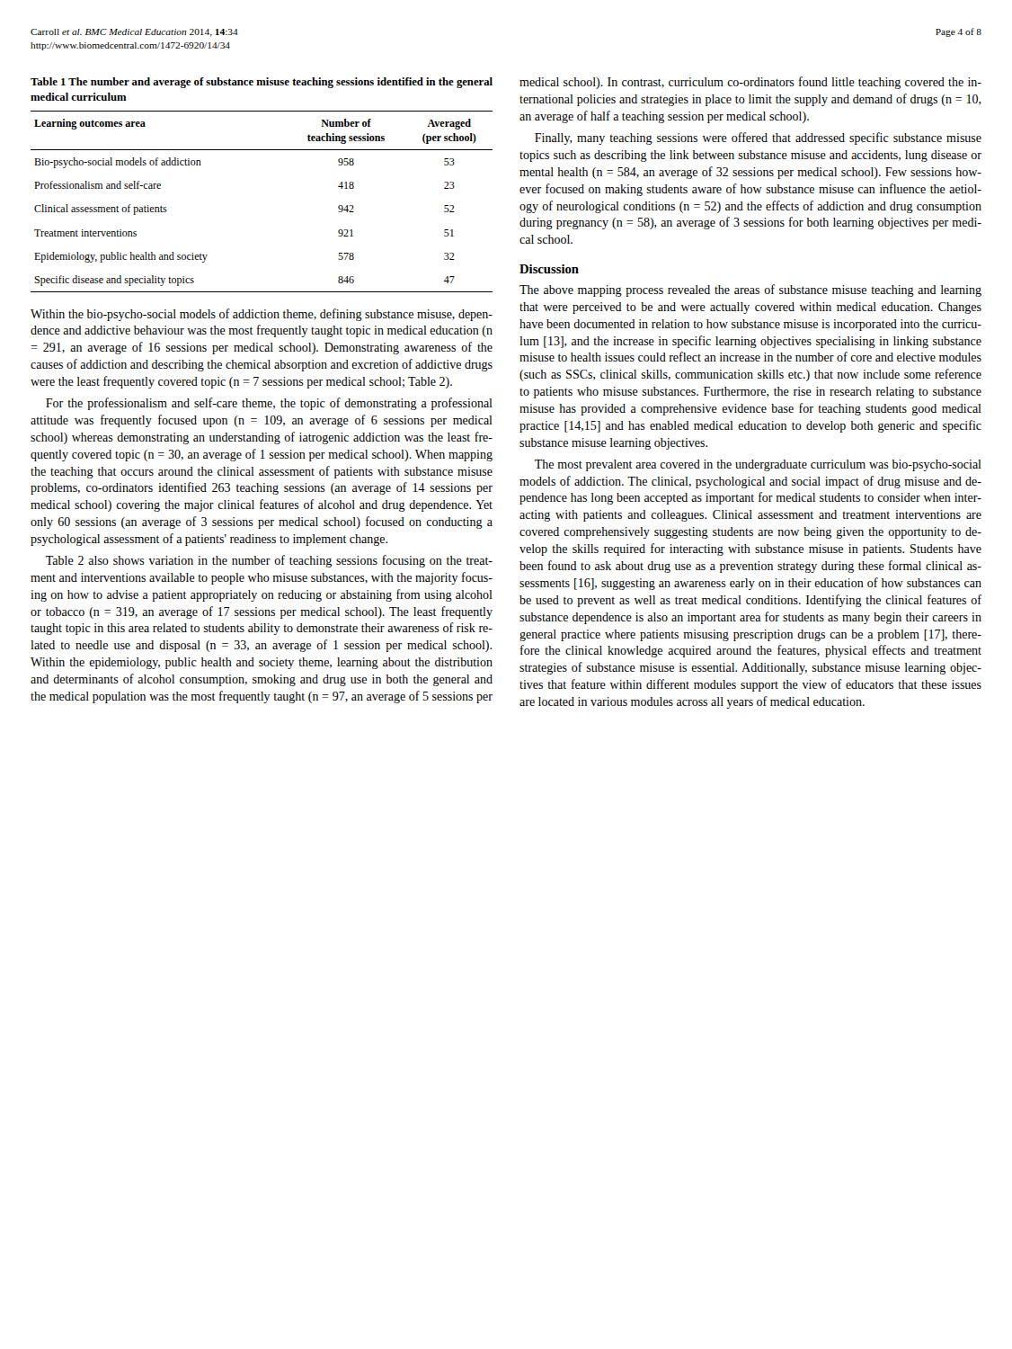Carroll et al. BMC Medical Education 2014, 14:34
http://www.biomedcentral.com/1472-6920/14/34
Page 4 of 8
Table 1 The number and average of substance misuse teaching sessions identified in the general medical curriculum
| Learning outcomes area | Number of teaching sessions | Averaged (per school) |
| --- | --- | --- |
| Bio-psycho-social models of addiction | 958 | 53 |
| Professionalism and self-care | 418 | 23 |
| Clinical assessment of patients | 942 | 52 |
| Treatment interventions | 921 | 51 |
| Epidemiology, public health and society | 578 | 32 |
| Specific disease and speciality topics | 846 | 47 |
Within the bio-psycho-social models of addiction theme, defining substance misuse, dependence and addictive behaviour was the most frequently taught topic in medical education (n = 291, an average of 16 sessions per medical school). Demonstrating awareness of the causes of addiction and describing the chemical absorption and excretion of addictive drugs were the least frequently covered topic (n = 7 sessions per medical school; Table 2).
For the professionalism and self-care theme, the topic of demonstrating a professional attitude was frequently focused upon (n = 109, an average of 6 sessions per medical school) whereas demonstrating an understanding of iatrogenic addiction was the least frequently covered topic (n = 30, an average of 1 session per medical school). When mapping the teaching that occurs around the clinical assessment of patients with substance misuse problems, co-ordinators identified 263 teaching sessions (an average of 14 sessions per medical school) covering the major clinical features of alcohol and drug dependence. Yet only 60 sessions (an average of 3 sessions per medical school) focused on conducting a psychological assessment of a patients' readiness to implement change.
Table 2 also shows variation in the number of teaching sessions focusing on the treatment and interventions available to people who misuse substances, with the majority focusing on how to advise a patient appropriately on reducing or abstaining from using alcohol or tobacco (n = 319, an average of 17 sessions per medical school). The least frequently taught topic in this area related to students ability to demonstrate their awareness of risk related to needle use and disposal (n = 33, an average of 1 session per medical school). Within the epidemiology, public health and society theme, learning about the distribution and determinants of alcohol consumption, smoking and drug use in both the general and the medical population was the most frequently taught (n = 97, an average of 5 sessions per medical school). In contrast, curriculum co-ordinators found little teaching covered the international policies and strategies in place to limit the supply and demand of drugs (n = 10, an average of half a teaching session per medical school).
Finally, many teaching sessions were offered that addressed specific substance misuse topics such as describing the link between substance misuse and accidents, lung disease or mental health (n = 584, an average of 32 sessions per medical school). Few sessions however focused on making students aware of how substance misuse can influence the aetiology of neurological conditions (n = 52) and the effects of addiction and drug consumption during pregnancy (n = 58), an average of 3 sessions for both learning objectives per medical school.
Discussion
The above mapping process revealed the areas of substance misuse teaching and learning that were perceived to be and were actually covered within medical education. Changes have been documented in relation to how substance misuse is incorporated into the curriculum [13], and the increase in specific learning objectives specialising in linking substance misuse to health issues could reflect an increase in the number of core and elective modules (such as SSCs, clinical skills, communication skills etc.) that now include some reference to patients who misuse substances. Furthermore, the rise in research relating to substance misuse has provided a comprehensive evidence base for teaching students good medical practice [14,15] and has enabled medical education to develop both generic and specific substance misuse learning objectives.
The most prevalent area covered in the undergraduate curriculum was bio-psycho-social models of addiction. The clinical, psychological and social impact of drug misuse and dependence has long been accepted as important for medical students to consider when interacting with patients and colleagues. Clinical assessment and treatment interventions are covered comprehensively suggesting students are now being given the opportunity to develop the skills required for interacting with substance misuse in patients. Students have been found to ask about drug use as a prevention strategy during these formal clinical assessments [16], suggesting an awareness early on in their education of how substances can be used to prevent as well as treat medical conditions. Identifying the clinical features of substance dependence is also an important area for students as many begin their careers in general practice where patients misusing prescription drugs can be a problem [17], therefore the clinical knowledge acquired around the features, physical effects and treatment strategies of substance misuse is essential. Additionally, substance misuse learning objectives that feature within different modules support the view of educators that these issues are located in various modules across all years of medical education.